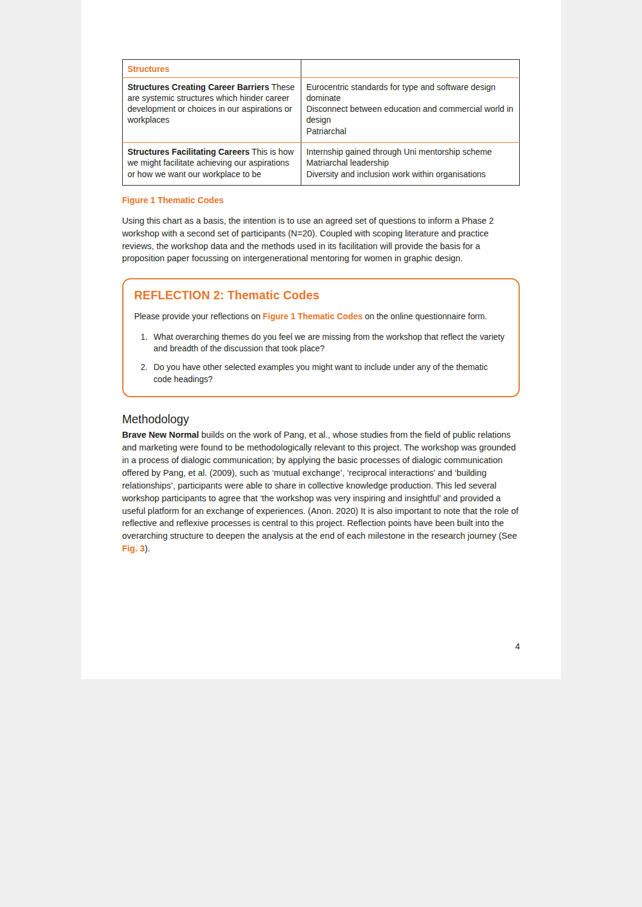| Structures | |
| Structures Creating Career Barriers These are systemic structures which hinder career development or choices in our aspirations or workplaces | Eurocentric standards for type and software design dominate Disconnect between education and commercial world in design Patriarchal |
| Structures Facilitating Careers This is how we might facilitate achieving our aspirations or how we want our workplace to be | Internship gained through Uni mentorship scheme Matriarchal leadership Diversity and inclusion work within organisations |
Figure 1 Thematic Codes
Using this chart as a basis, the intention is to use an agreed set of questions to inform a Phase 2 workshop with a second set of participants (N=20). Coupled with scoping literature and practice reviews, the workshop data and the methods used in its facilitation will provide the basis for a proposition paper focussing on intergenerational mentoring for women in graphic design.
REFLECTION 2: Thematic Codes
Please provide your reflections on Figure 1 Thematic Codes on the online questionnaire form.
What overarching themes do you feel we are missing from the workshop that reflect the variety and breadth of the discussion that took place?
Do you have other selected examples you might want to include under any of the thematic code headings?
Methodology
Brave New Normal builds on the work of Pang, et al., whose studies from the field of public relations and marketing were found to be methodologically relevant to this project. The workshop was grounded in a process of dialogic communication; by applying the basic processes of dialogic communication offered by Pang, et al. (2009), such as ‘mutual exchange’, ‘reciprocal interactions’ and ‘building relationships’, participants were able to share in collective knowledge production. This led several workshop participants to agree that ‘the workshop was very inspiring and insightful’ and provided a useful platform for an exchange of experiences. (Anon. 2020) It is also important to note that the role of reflective and reflexive processes is central to this project. Reflection points have been built into the overarching structure to deepen the analysis at the end of each milestone in the research journey (See Fig. 3).
4